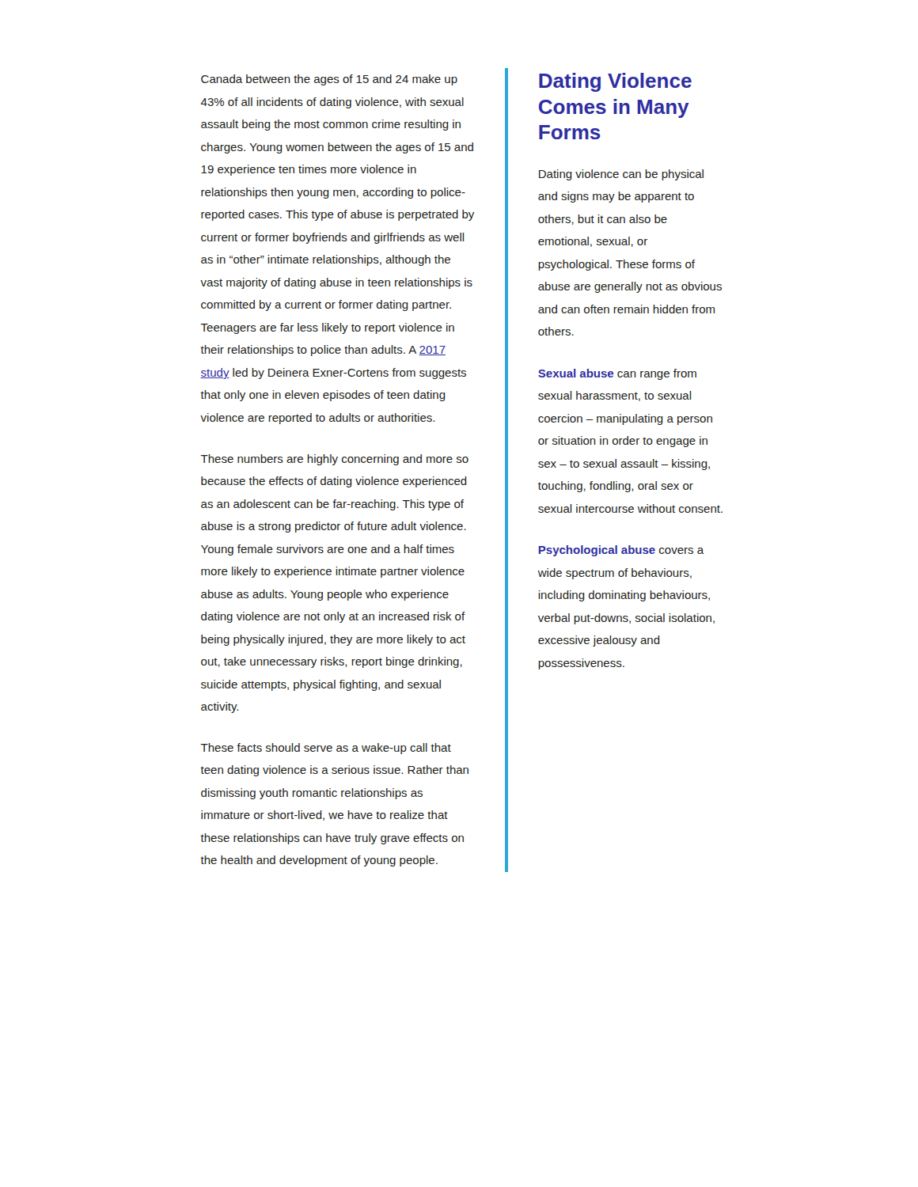Canada between the ages of 15 and 24 make up 43% of all incidents of dating violence, with sexual assault being the most common crime resulting in charges. Young women between the ages of 15 and 19 experience ten times more violence in relationships then young men, according to police-reported cases. This type of abuse is perpetrated by current or former boyfriends and girlfriends as well as in “other” intimate relationships, although the vast majority of dating abuse in teen relationships is committed by a current or former dating partner. Teenagers are far less likely to report violence in their relationships to police than adults. A 2017 study led by Deinera Exner-Cortens from suggests that only one in eleven episodes of teen dating violence are reported to adults or authorities.
These numbers are highly concerning and more so because the effects of dating violence experienced as an adolescent can be far-reaching. This type of abuse is a strong predictor of future adult violence. Young female survivors are one and a half times more likely to experience intimate partner violence abuse as adults. Young people who experience dating violence are not only at an increased risk of being physically injured, they are more likely to act out, take unnecessary risks, report binge drinking, suicide attempts, physical fighting, and sexual activity.
These facts should serve as a wake-up call that teen dating violence is a serious issue. Rather than dismissing youth romantic relationships as immature or short-lived, we have to realize that these relationships can have truly grave effects on the health and development of young people.
Dating Violence Comes in Many Forms
Dating violence can be physical and signs may be apparent to others, but it can also be emotional, sexual, or psychological. These forms of abuse are generally not as obvious and can often remain hidden from others.
Sexual abuse can range from sexual harassment, to sexual coercion – manipulating a person or situation in order to engage in sex – to sexual assault – kissing, touching, fondling, oral sex or sexual intercourse without consent.
Psychological abuse covers a wide spectrum of behaviours, including dominating behaviours, verbal put-downs, social isolation, excessive jealousy and possessiveness.